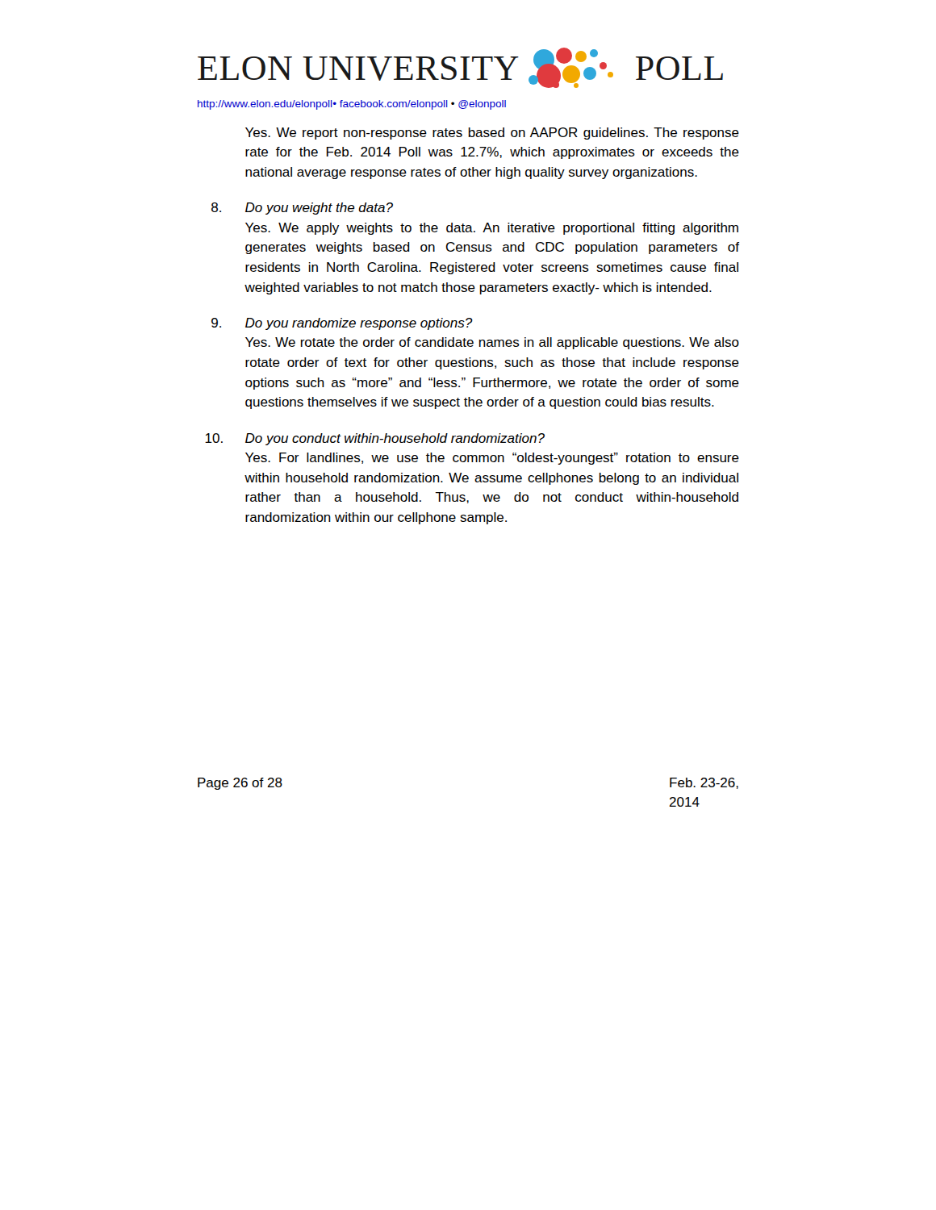ELON UNIVERSITY POLL
http://www.elon.edu/elonpoll• facebook.com/elonpoll • @elonpoll
Yes. We report non-response rates based on AAPOR guidelines. The response rate for the Feb. 2014 Poll was 12.7%, which approximates or exceeds the national average response rates of other high quality survey organizations.
Do you weight the data? Yes. We apply weights to the data. An iterative proportional fitting algorithm generates weights based on Census and CDC population parameters of residents in North Carolina. Registered voter screens sometimes cause final weighted variables to not match those parameters exactly- which is intended.
Do you randomize response options? Yes. We rotate the order of candidate names in all applicable questions. We also rotate order of text for other questions, such as those that include response options such as “more” and “less.” Furthermore, we rotate the order of some questions themselves if we suspect the order of a question could bias results.
Do you conduct within-household randomization? Yes. For landlines, we use the common “oldest-youngest” rotation to ensure within household randomization. We assume cellphones belong to an individual rather than a household. Thus, we do not conduct within-household randomization within our cellphone sample.
Page 26 of 28
Feb. 23-26, 2014